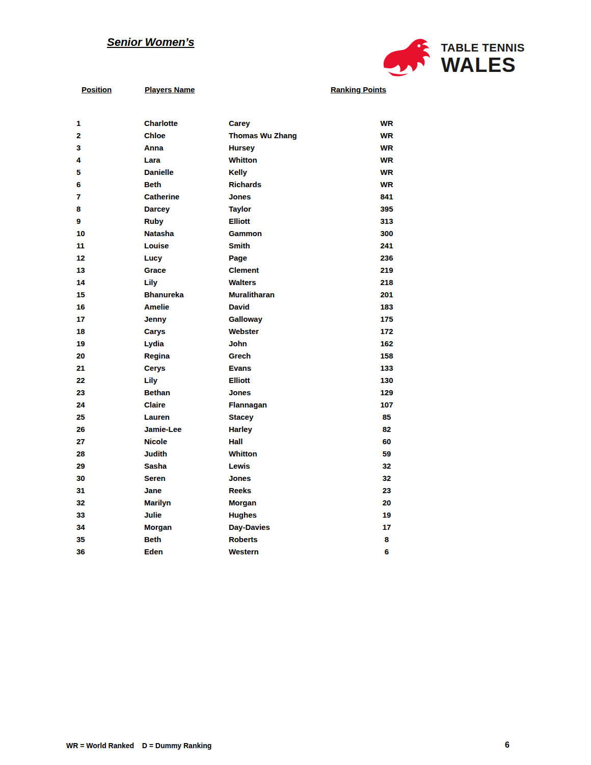TABLE TENNIS WALES
Senior Women’s
| Position | Players Name | Ranking Points |
| --- | --- | --- |
| 1 | Charlotte | Carey | WR |
| 2 | Chloe | Thomas Wu Zhang | WR |
| 3 | Anna | Hursey | WR |
| 4 | Lara | Whitton | WR |
| 5 | Danielle | Kelly | WR |
| 6 | Beth | Richards | WR |
| 7 | Catherine | Jones | 841 |
| 8 | Darcey | Taylor | 395 |
| 9 | Ruby | Elliott | 313 |
| 10 | Natasha | Gammon | 300 |
| 11 | Louise | Smith | 241 |
| 12 | Lucy | Page | 236 |
| 13 | Grace | Clement | 219 |
| 14 | Lily | Walters | 218 |
| 15 | Bhanureka | Muralitharan | 201 |
| 16 | Amelie | David | 183 |
| 17 | Jenny | Galloway | 175 |
| 18 | Carys | Webster | 172 |
| 19 | Lydia | John | 162 |
| 20 | Regina | Grech | 158 |
| 21 | Cerys | Evans | 133 |
| 22 | Lily | Elliott | 130 |
| 23 | Bethan | Jones | 129 |
| 24 | Claire | Flannagan | 107 |
| 25 | Lauren | Stacey | 85 |
| 26 | Jamie-Lee | Harley | 82 |
| 27 | Nicole | Hall | 60 |
| 28 | Judith | Whitton | 59 |
| 29 | Sasha | Lewis | 32 |
| 30 | Seren | Jones | 32 |
| 31 | Jane | Reeks | 23 |
| 32 | Marilyn | Morgan | 20 |
| 33 | Julie | Hughes | 19 |
| 34 | Morgan | Day-Davies | 17 |
| 35 | Beth | Roberts | 8 |
| 36 | Eden | Western | 6 |
WR = World Ranked D = Dummy Ranking
6